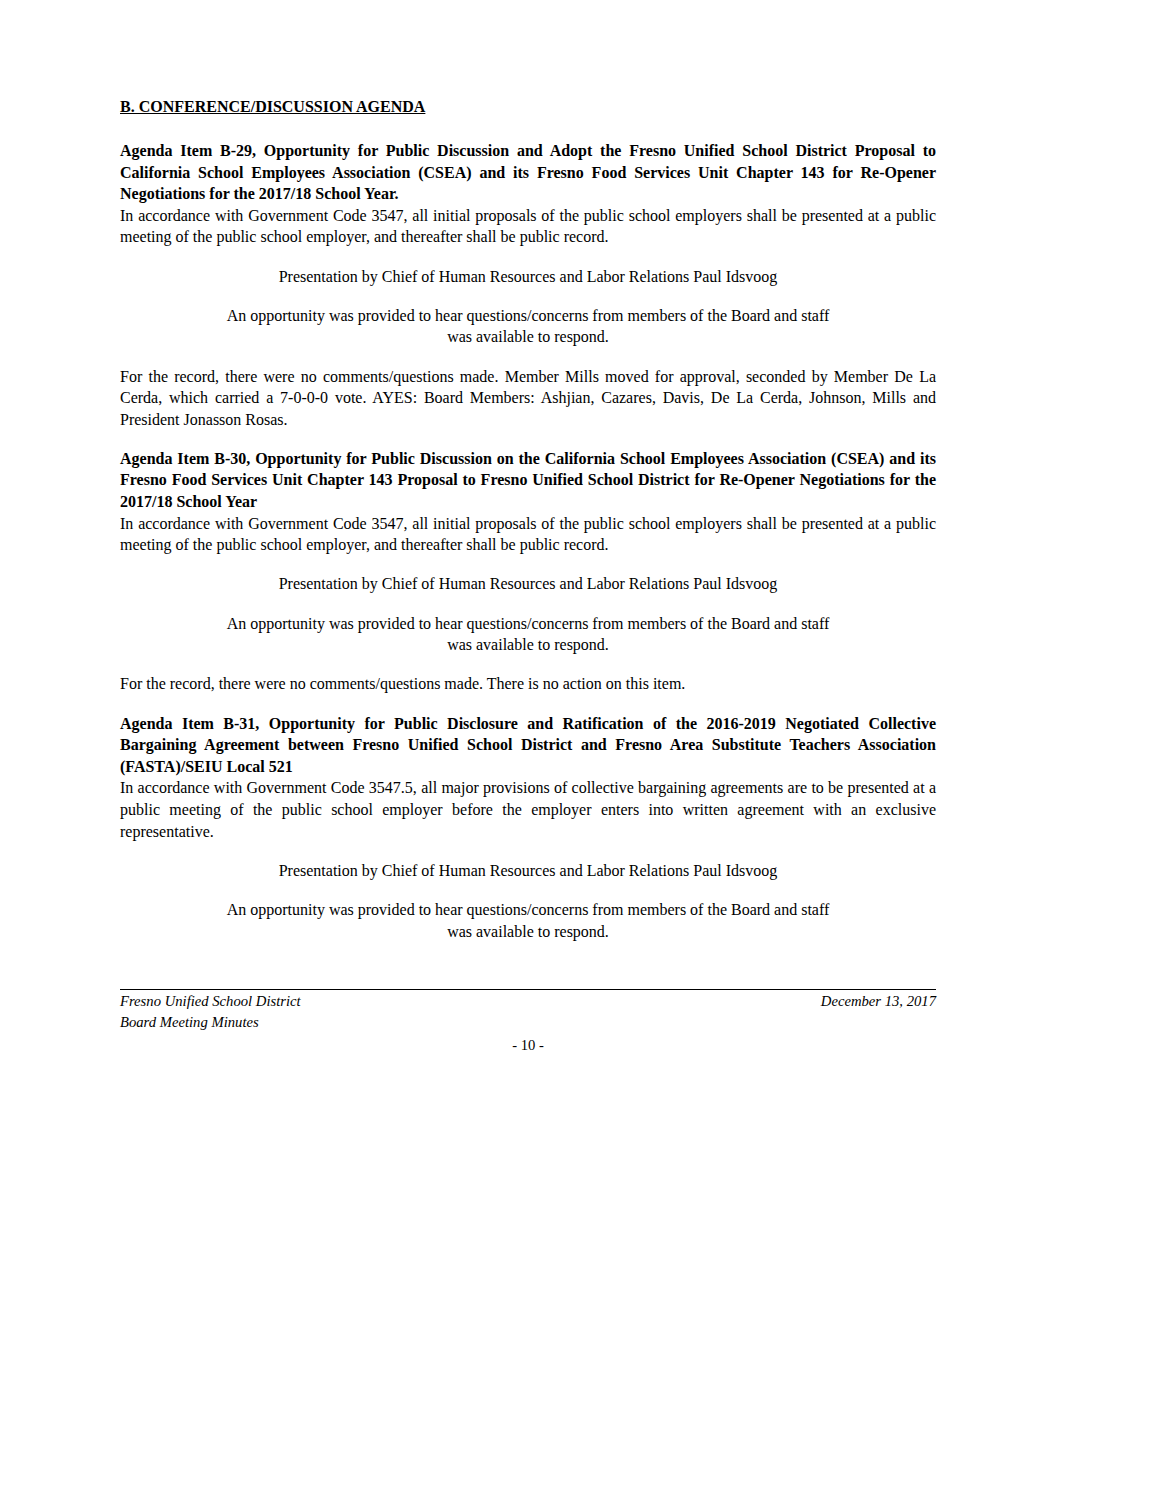B. CONFERENCE/DISCUSSION AGENDA
Agenda Item B-29, Opportunity for Public Discussion and Adopt the Fresno Unified School District Proposal to California School Employees Association (CSEA) and its Fresno Food Services Unit Chapter 143 for Re-Opener Negotiations for the 2017/18 School Year.
In accordance with Government Code 3547, all initial proposals of the public school employers shall be presented at a public meeting of the public school employer, and thereafter shall be public record.
Presentation by Chief of Human Resources and Labor Relations Paul Idsvoog
An opportunity was provided to hear questions/concerns from members of the Board and staff
was available to respond.
For the record, there were no comments/questions made. Member Mills moved for approval, seconded by Member De La Cerda, which carried a 7-0-0-0 vote. AYES: Board Members: Ashjian, Cazares, Davis, De La Cerda, Johnson, Mills and President Jonasson Rosas.
Agenda Item B-30, Opportunity for Public Discussion on the California School Employees Association (CSEA) and its Fresno Food Services Unit Chapter 143 Proposal to Fresno Unified School District for Re-Opener Negotiations for the 2017/18 School Year
In accordance with Government Code 3547, all initial proposals of the public school employers shall be presented at a public meeting of the public school employer, and thereafter shall be public record.
Presentation by Chief of Human Resources and Labor Relations Paul Idsvoog
An opportunity was provided to hear questions/concerns from members of the Board and staff
was available to respond.
For the record, there were no comments/questions made. There is no action on this item.
Agenda Item B-31, Opportunity for Public Disclosure and Ratification of the 2016-2019 Negotiated Collective Bargaining Agreement between Fresno Unified School District and Fresno Area Substitute Teachers Association (FASTA)/SEIU Local 521
In accordance with Government Code 3547.5, all major provisions of collective bargaining agreements are to be presented at a public meeting of the public school employer before the employer enters into written agreement with an exclusive representative.
Presentation by Chief of Human Resources and Labor Relations Paul Idsvoog
An opportunity was provided to hear questions/concerns from members of the Board and staff
was available to respond.
Fresno Unified School District December 13, 2017
Board Meeting Minutes
- 10 -